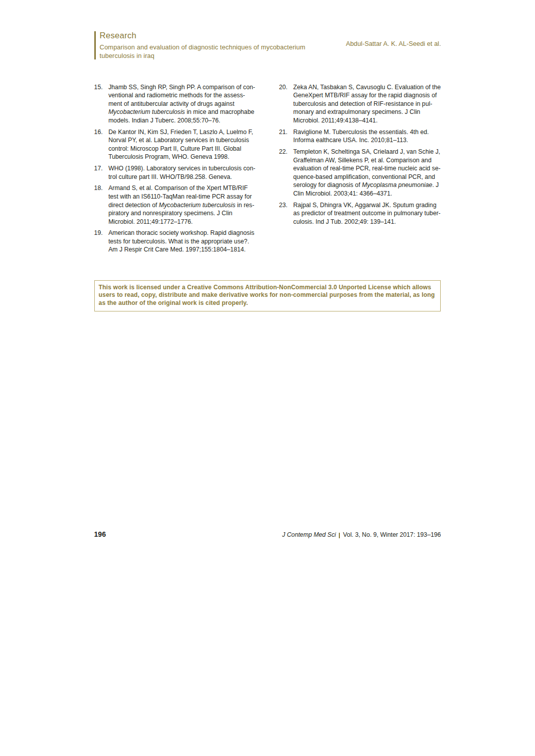Research
Comparison and evaluation of diagnostic techniques of mycobacterium tuberculosis in iraq
Abdul-Sattar A. K. AL-Seedi et al.
15. Jhamb SS, Singh RP, Singh PP. A comparison of conventional and radiometric methods for the assessment of antitubercular activity of drugs against Mycobacterium tuberculosis in mice and macrophabe models. Indian J Tuberc. 2008;55:70–76.
16. De Kantor IN, Kim SJ, Frieden T, Laszlo A, Luelmo F, Norval PY, et al. Laboratory services in tuberculosis control: Microscop Part II, Culture Part III. Global Tuberculosis Program, WHO. Geneva 1998.
17. WHO (1998). Laboratory services in tuberculosis control culture part III. WHO/TB/98.258. Geneva.
18. Armand S, et al. Comparison of the Xpert MTB/RIF test with an IS6110-TaqMan real-time PCR assay for direct detection of Mycobacterium tuberculosis in respiratory and nonrespiratory specimens. J Clin Microbiol. 2011;49:1772–1776.
19. American thoracic society workshop. Rapid diagnosis tests for tuberculosis. What is the appropriate use?. Am J Respir Crit Care Med. 1997;155:1804–1814.
20. Zeka AN, Tasbakan S, Cavusoglu C. Evaluation of the GeneXpert MTB/RIF assay for the rapid diagnosis of tuberculosis and detection of RIF-resistance in pulmonary and extrapulmonary specimens. J Clin Microbiol. 2011;49:4138–4141.
21. Raviglione M. Tuberculosis the essentials. 4th ed. Informa ealthcare USA. Inc. 2010;81–113.
22. Templeton K, Scheltinga SA, Crielaard J, van Schie J, Graffelman AW, Sillekens P, et al. Comparison and evaluation of real-time PCR, real-time nucleic acid sequence-based amplification, conventional PCR, and serology for diagnosis of Mycoplasma pneumoniae. J Clin Microbiol. 2003;41: 4366–4371.
23. Rajpal S, Dhingra VK, Aggarwal JK. Sputum grading as predictor of treatment outcome in pulmonary tuberculosis. Ind J Tub. 2002;49: 139–141.
This work is licensed under a Creative Commons Attribution-NonCommercial 3.0 Unported License which allows users to read, copy, distribute and make derivative works for non-commercial purposes from the material, as long as the author of the original work is cited properly.
196
J Contemp Med Sci Vol. 3, No. 9, Winter 2017: 193–196